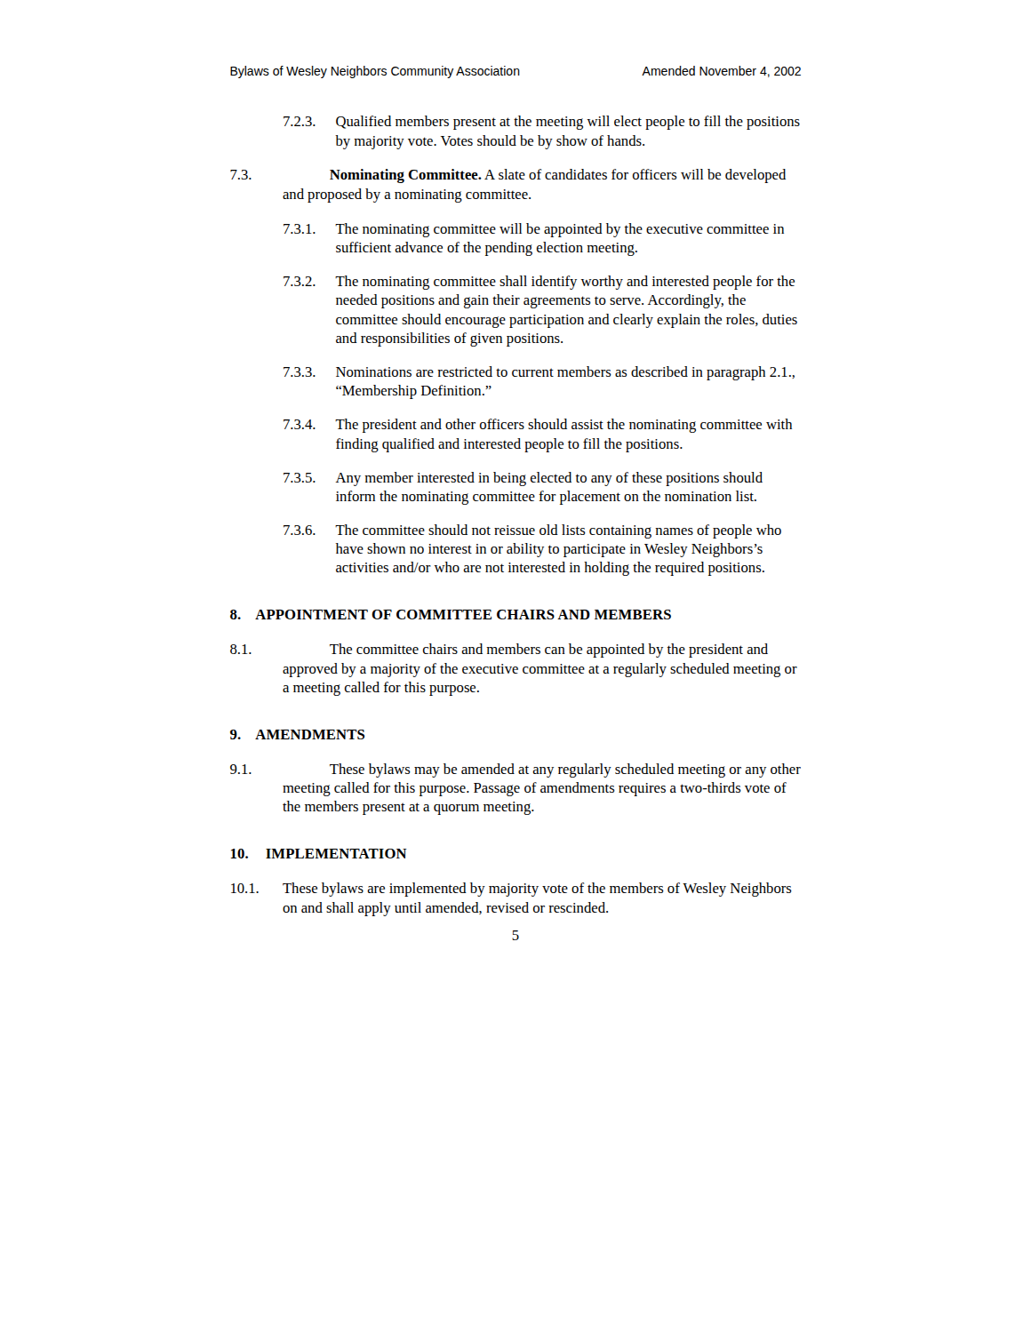Bylaws of Wesley Neighbors Community Association
Amended November 4, 2002
7.2.3.
Qualified members present at the meeting will elect people to fill the positions by majority vote. Votes should be by show of hands.
7.3.
Nominating Committee. A slate of candidates for officers will be developed and proposed by a nominating committee.
7.3.1.
The nominating committee will be appointed by the executive committee in sufficient advance of the pending election meeting.
7.3.2.
The nominating committee shall identify worthy and interested people for the needed positions and gain their agreements to serve. Accordingly, the committee should encourage participation and clearly explain the roles, duties and responsibilities of given positions.
7.3.3.
Nominations are restricted to current members as described in paragraph 2.1., “Membership Definition.”
7.3.4.
The president and other officers should assist the nominating committee with finding qualified and interested people to fill the positions.
7.3.5.
Any member interested in being elected to any of these positions should inform the nominating committee for placement on the nomination list.
7.3.6.
The committee should not reissue old lists containing names of people who have shown no interest in or ability to participate in Wesley Neighbors’s activities and/or who are not interested in holding the required positions.
8. Appointment of Committee Chairs and Members
8.1.
The committee chairs and members can be appointed by the president and approved by a majority of the executive committee at a regularly scheduled meeting or a meeting called for this purpose.
9. Amendments
9.1.
These bylaws may be amended at any regularly scheduled meeting or any other meeting called for this purpose. Passage of amendments requires a two-thirds vote of the members present at a quorum meeting.
10. Implementation
10.1.
These bylaws are implemented by majority vote of the members of Wesley Neighbors on and shall apply until amended, revised or rescinded.
5